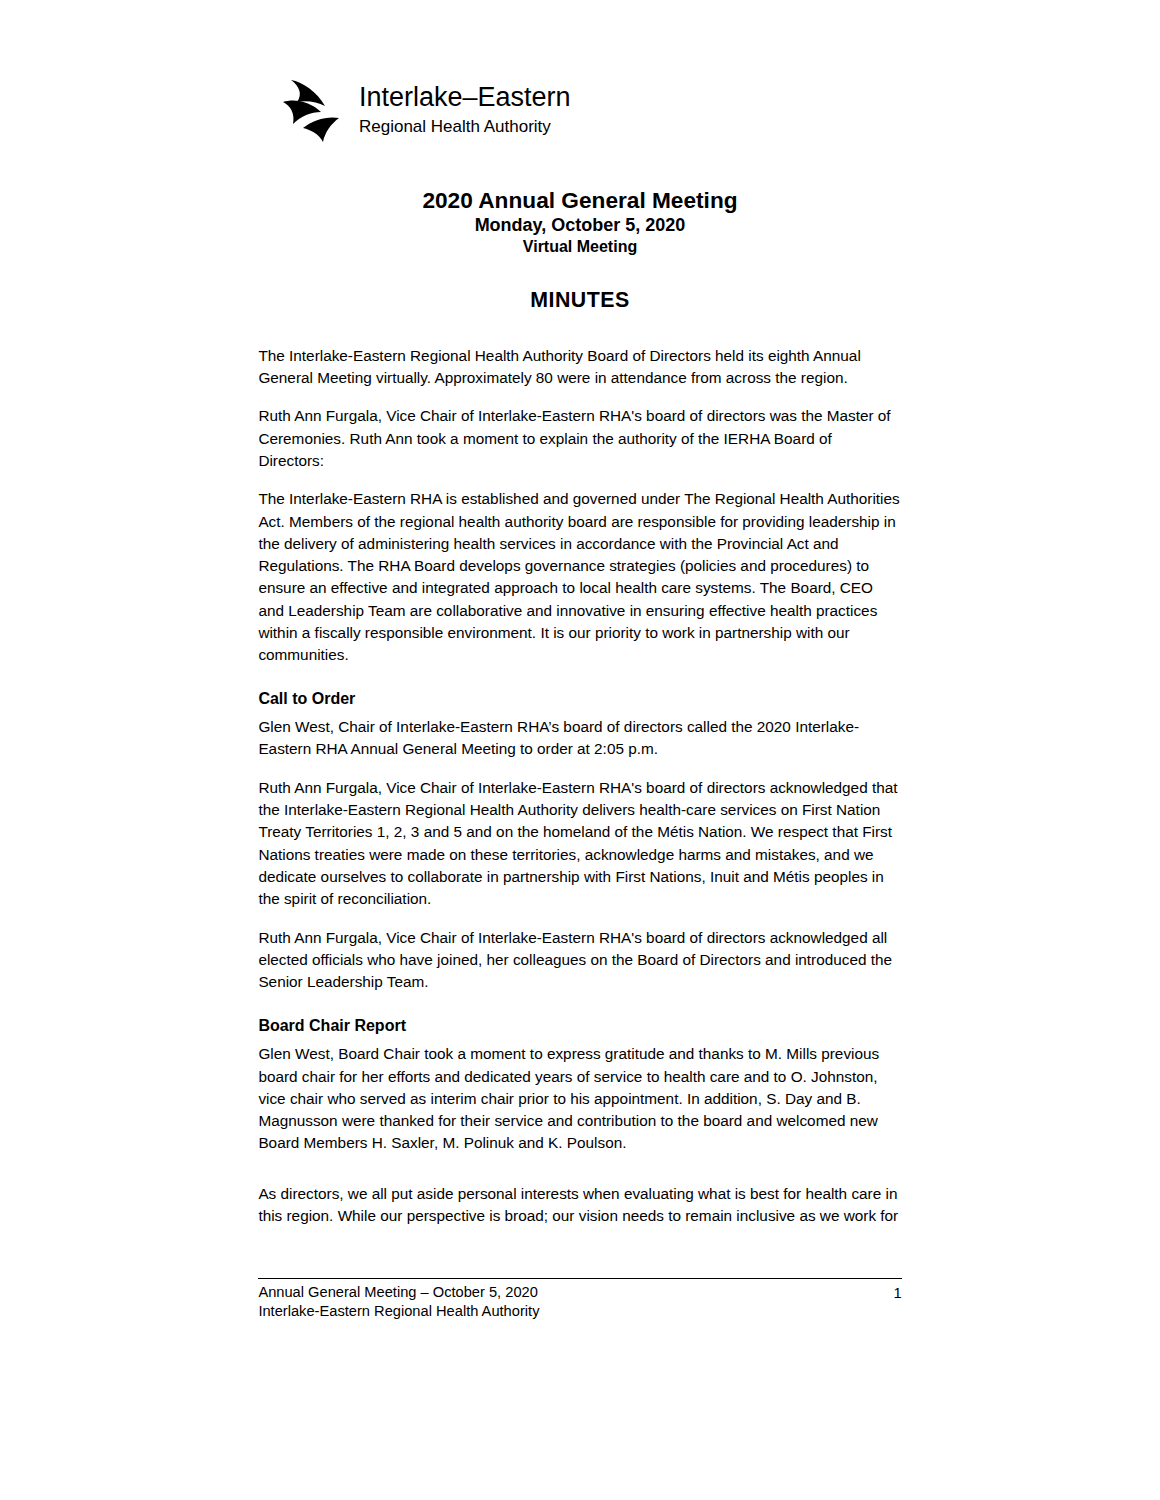Interlake–Eastern Regional Health Authority
2020 Annual General Meeting
Monday, October 5, 2020
Virtual Meeting
MINUTES
The Interlake-Eastern Regional Health Authority Board of Directors held its eighth Annual General Meeting virtually. Approximately 80 were in attendance from across the region.
Ruth Ann Furgala, Vice Chair of Interlake-Eastern RHA's board of directors was the Master of Ceremonies. Ruth Ann took a moment to explain the authority of the IERHA Board of Directors:
The Interlake-Eastern RHA is established and governed under The Regional Health Authorities Act. Members of the regional health authority board are responsible for providing leadership in the delivery of administering health services in accordance with the Provincial Act and Regulations. The RHA Board develops governance strategies (policies and procedures) to ensure an effective and integrated approach to local health care systems. The Board, CEO and Leadership Team are collaborative and innovative in ensuring effective health practices within a fiscally responsible environment. It is our priority to work in partnership with our communities.
Call to Order
Glen West, Chair of Interlake-Eastern RHA’s board of directors called the 2020 Interlake-Eastern RHA Annual General Meeting to order at 2:05 p.m.
Ruth Ann Furgala, Vice Chair of Interlake-Eastern RHA's board of directors acknowledged that the Interlake-Eastern Regional Health Authority delivers health-care services on First Nation Treaty Territories 1, 2, 3 and 5 and on the homeland of the Métis Nation. We respect that First Nations treaties were made on these territories, acknowledge harms and mistakes, and we dedicate ourselves to collaborate in partnership with First Nations, Inuit and Métis peoples in the spirit of reconciliation.
Ruth Ann Furgala, Vice Chair of Interlake-Eastern RHA's board of directors acknowledged all elected officials who have joined, her colleagues on the Board of Directors and introduced the Senior Leadership Team.
Board Chair Report
Glen West, Board Chair took a moment to express gratitude and thanks to M. Mills previous board chair for her efforts and dedicated years of service to health care and to O. Johnston, vice chair who served as interim chair prior to his appointment. In addition, S. Day and B. Magnusson were thanked for their service and contribution to the board and welcomed new Board Members H. Saxler, M. Polinuk and K. Poulson.
As directors, we all put aside personal interests when evaluating what is best for health care in this region. While our perspective is broad; our vision needs to remain inclusive as we work for
Annual General Meeting – October 5, 2020
Interlake-Eastern Regional Health Authority
1